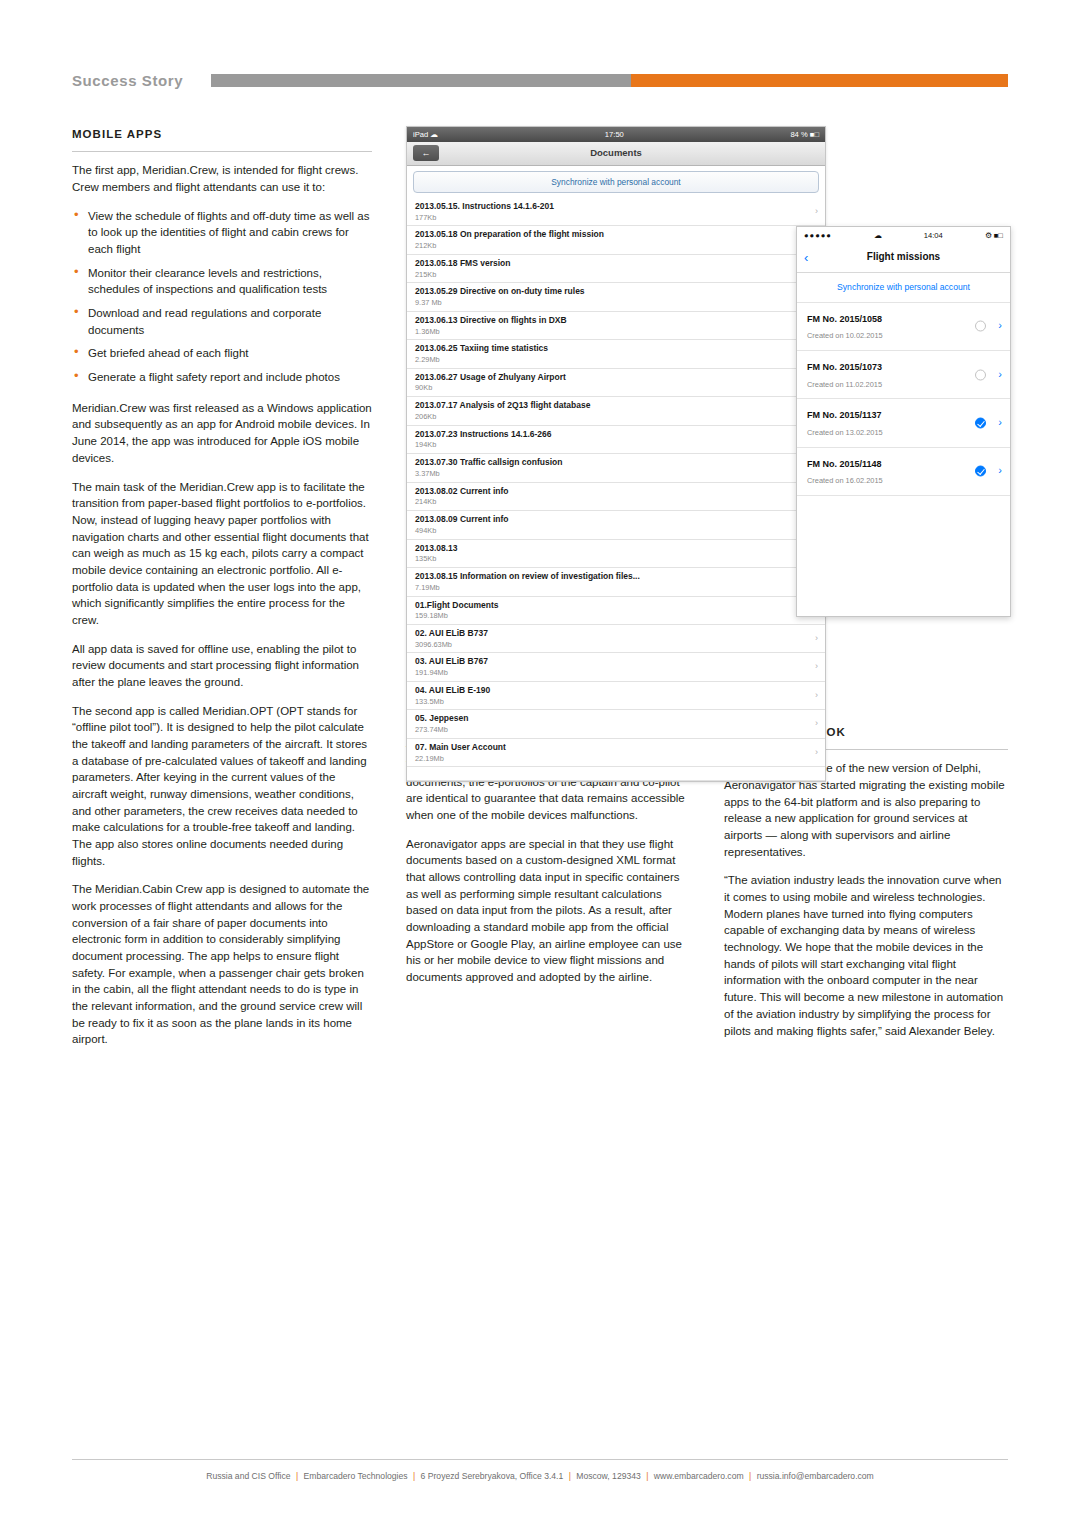Success Story
Mobile Apps
The first app, Meridian.Crew, is intended for flight crews. Crew members and flight attendants can use it to:
View the schedule of flights and off-duty time as well as to look up the identities of flight and cabin crews for each flight
Monitor their clearance levels and restrictions, schedules of inspections and qualification tests
Download and read regulations and corporate documents
Get briefed ahead of each flight
Generate a flight safety report and include photos
Meridian.Crew was first released as a Windows application and subsequently as an app for Android mobile devices. In June 2014, the app was introduced for Apple iOS mobile devices.
The main task of the Meridian.Crew app is to facilitate the transition from paper-based flight portfolios to e-portfolios. Now, instead of lugging heavy paper portfolios with navigation charts and other essential flight documents that can weigh as much as 15 kg each, pilots carry a compact mobile device containing an electronic portfolio. All e-portfolio data is updated when the user logs into the app, which significantly simplifies the entire process for the crew.
All app data is saved for offline use, enabling the pilot to review documents and start processing flight information after the plane leaves the ground.
The second app is called Meridian.OPT (OPT stands for “offline pilot tool”). It is designed to help the pilot calculate the takeoff and landing parameters of the aircraft. It stores a database of pre-calculated values of takeoff and landing parameters. After keying in the current values of the aircraft weight, runway dimensions, weather conditions, and other parameters, the crew receives data needed to make calculations for a trouble-free takeoff and landing. The app also stores online documents needed during flights.
The Meridian.Cabin Crew app is designed to automate the work processes of flight attendants and allows for the conversion of a fair share of paper documents into electronic form in addition to considerably simplifying document processing. The app helps to ensure flight safety. For example, when a passenger chair gets broken in the cabin, all the flight attendant needs to do is type in the relevant information, and the ground service crew will be ready to fix it as soon as the plane lands in its home airport.
iPad ☁ 17:50 84 % ■□
←
Documents
Synchronize with personal account
2013.05.15. Instructions 14.1.6-201
177Kb›
2013.05.18 On preparation of the flight mission
212Kb›
2013.05.18 FMS version
215Kb›
2013.05.29 Directive on on-duty time rules
9.37 Mb›
2013.06.13 Directive on flights in DXB
1.36Mb›
2013.06.25 Taxiing time statistics
2.29Mb›
2013.06.27 Usage of Zhulyany Airport
90Kb›
2013.07.17 Analysis of 2Q13 flight database
206Kb›
2013.07.23 Instructions 14.1.6-266
194Kb›
2013.07.30 Traffic callsign confusion
3.37Mb›
2013.08.02 Current info
214Kb›
2013.08.09 Current info
494Kb›
2013.08.13
135Kb›
2013.08.15 Information on review of investigation files...
7.19Mb›
01.Flight Documents
159.18Mb›
02. AUI ELiB B737
3096.63Mb›
03. AUI ELiB B767
191.94Mb›
04. AUI ELiB E-190
133.5Mb›
05. Jeppesen
273.74Mb›
07. Main User Account
22.19Mb›
●●●●● ☁ 14:04 ⚙ ■□
‹
Flight missions
Synchronize with personal account
FM No. 2015/1058
Created on 10.02.2015 ›
FM No. 2015/1073
Created on 11.02.2015 ›
FM No. 2015/1137
Created on 13.02.2015 ›
FM No. 2015/1148
Created on 16.02.2015 ›
For security reasons, all apps encrypt data before transmission and require two-factor user authentication. They can also be used in offline mode. In terms of flight documents, the e-portfolios of the captain and co-pilot are identical to guarantee that data remains accessible when one of the mobile devices malfunctions.
Aeronavigator apps are special in that they use flight documents based on a custom-designed XML format that allows controlling data input in specific containers as well as performing simple resultant calculations based on data input from the pilots. As a result, after downloading a standard mobile app from the official AppStore or Google Play, an airline employee can use his or her mobile device to view flight missions and documents approved and adopted by the airline.
Future Outlook
Following the release of the new version of Delphi, Aeronavigator has started migrating the existing mobile apps to the 64-bit platform and is also preparing to release a new application for ground services at airports — along with supervisors and airline representatives.
“The aviation industry leads the innovation curve when it comes to using mobile and wireless technologies. Modern planes have turned into flying computers capable of exchanging data by means of wireless technology. We hope that the mobile devices in the hands of pilots will start exchanging vital flight information with the onboard computer in the near future. This will become a new milestone in automation of the aviation industry by simplifying the process for pilots and making flights safer,” said Alexander Beley.
Russia and CIS Office | Embarcadero Technologies | 6 Proyezd Serebryakova, Office 3.4.1 | Moscow, 129343 | www.embarcadero.com | russia.info@embarcadero.com